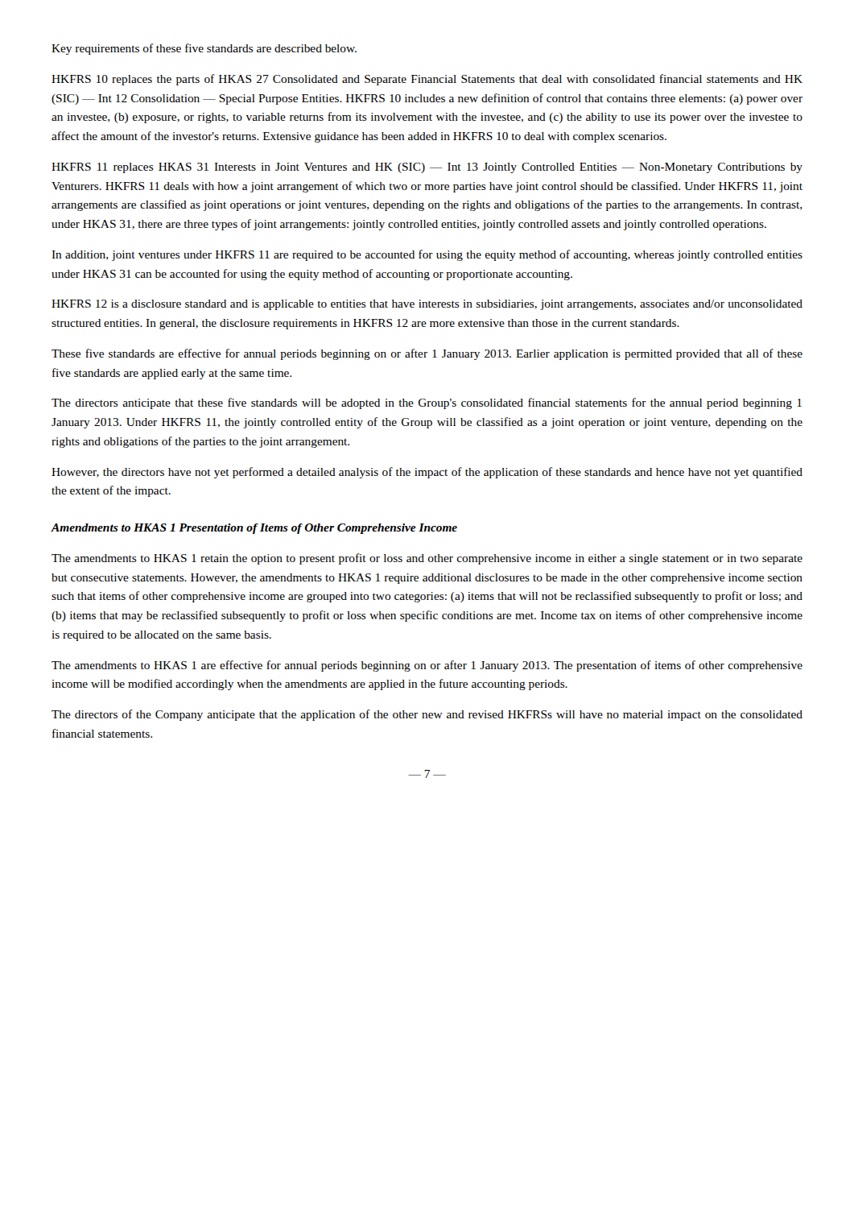Key requirements of these five standards are described below.
HKFRS 10 replaces the parts of HKAS 27 Consolidated and Separate Financial Statements that deal with consolidated financial statements and HK (SIC) — Int 12 Consolidation — Special Purpose Entities. HKFRS 10 includes a new definition of control that contains three elements: (a) power over an investee, (b) exposure, or rights, to variable returns from its involvement with the investee, and (c) the ability to use its power over the investee to affect the amount of the investor's returns. Extensive guidance has been added in HKFRS 10 to deal with complex scenarios.
HKFRS 11 replaces HKAS 31 Interests in Joint Ventures and HK (SIC) — Int 13 Jointly Controlled Entities — Non-Monetary Contributions by Venturers. HKFRS 11 deals with how a joint arrangement of which two or more parties have joint control should be classified. Under HKFRS 11, joint arrangements are classified as joint operations or joint ventures, depending on the rights and obligations of the parties to the arrangements. In contrast, under HKAS 31, there are three types of joint arrangements: jointly controlled entities, jointly controlled assets and jointly controlled operations.
In addition, joint ventures under HKFRS 11 are required to be accounted for using the equity method of accounting, whereas jointly controlled entities under HKAS 31 can be accounted for using the equity method of accounting or proportionate accounting.
HKFRS 12 is a disclosure standard and is applicable to entities that have interests in subsidiaries, joint arrangements, associates and/or unconsolidated structured entities. In general, the disclosure requirements in HKFRS 12 are more extensive than those in the current standards.
These five standards are effective for annual periods beginning on or after 1 January 2013. Earlier application is permitted provided that all of these five standards are applied early at the same time.
The directors anticipate that these five standards will be adopted in the Group's consolidated financial statements for the annual period beginning 1 January 2013. Under HKFRS 11, the jointly controlled entity of the Group will be classified as a joint operation or joint venture, depending on the rights and obligations of the parties to the joint arrangement.
However, the directors have not yet performed a detailed analysis of the impact of the application of these standards and hence have not yet quantified the extent of the impact.
Amendments to HKAS 1 Presentation of Items of Other Comprehensive Income
The amendments to HKAS 1 retain the option to present profit or loss and other comprehensive income in either a single statement or in two separate but consecutive statements. However, the amendments to HKAS 1 require additional disclosures to be made in the other comprehensive income section such that items of other comprehensive income are grouped into two categories: (a) items that will not be reclassified subsequently to profit or loss; and (b) items that may be reclassified subsequently to profit or loss when specific conditions are met. Income tax on items of other comprehensive income is required to be allocated on the same basis.
The amendments to HKAS 1 are effective for annual periods beginning on or after 1 January 2013. The presentation of items of other comprehensive income will be modified accordingly when the amendments are applied in the future accounting periods.
The directors of the Company anticipate that the application of the other new and revised HKFRSs will have no material impact on the consolidated financial statements.
— 7 —